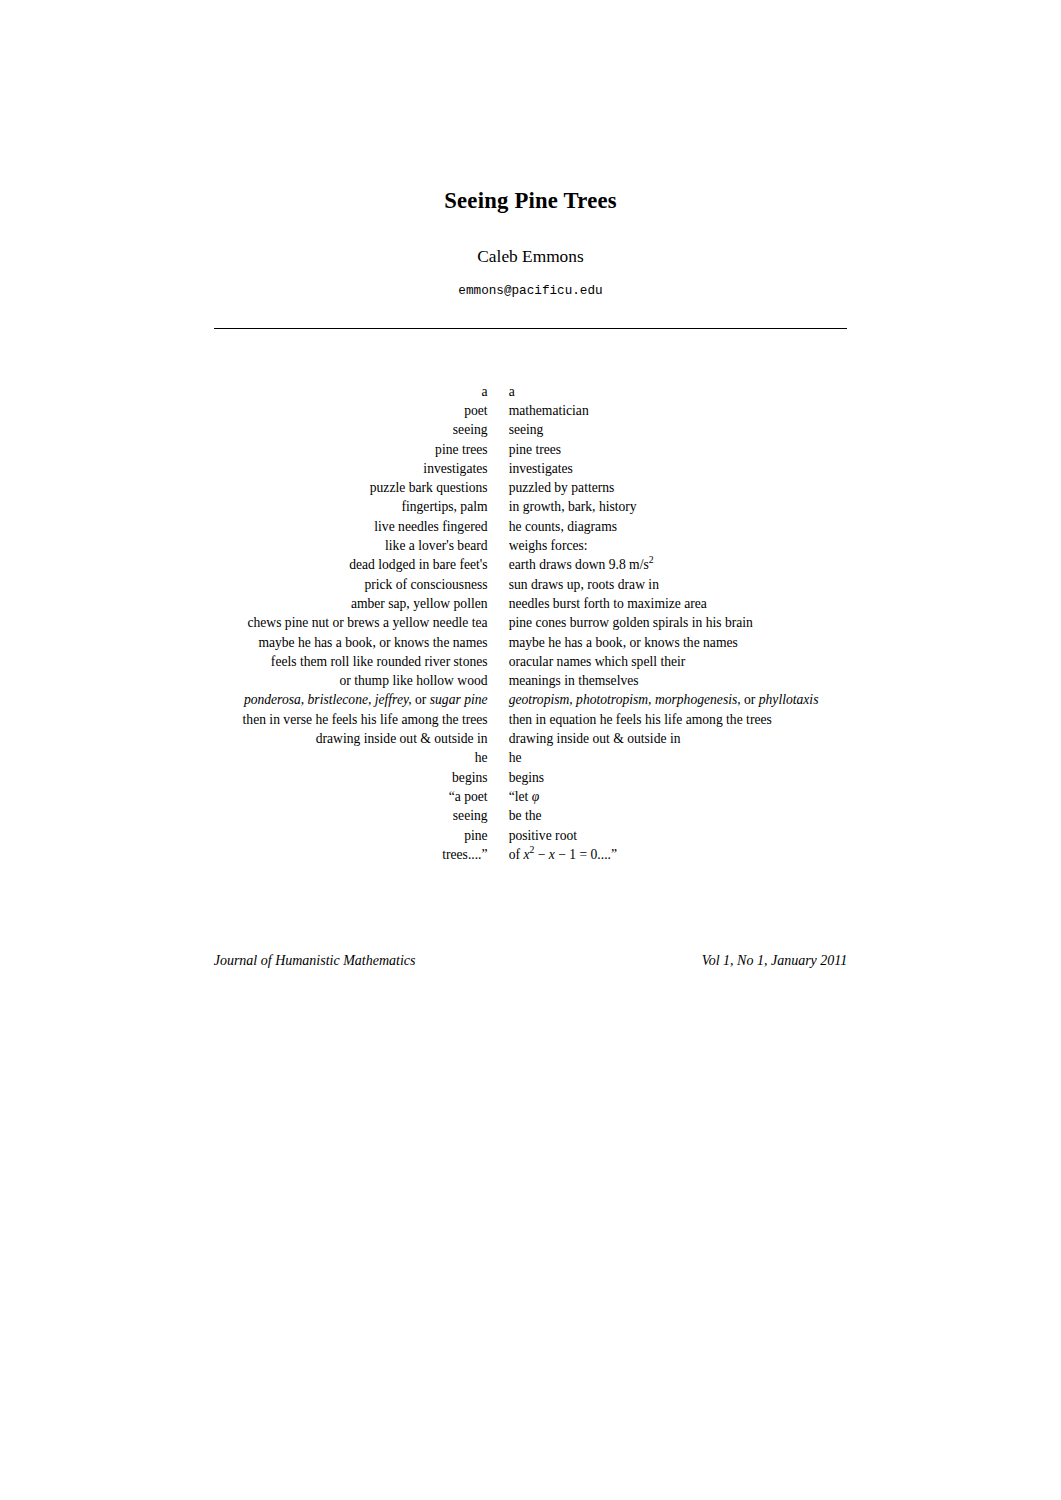Seeing Pine Trees
Caleb Emmons
emmons@pacificu.edu
| a | a |
| poet | mathematician |
| seeing | seeing |
| pine trees | pine trees |
| investigates | investigates |
| puzzle bark questions | puzzled by patterns |
| fingertips, palm | in growth, bark, history |
| live needles fingered | he counts, diagrams |
| like a lover's beard | weighs forces: |
| dead lodged in bare feet's | earth draws down 9.8 m/s 2 |
| prick of consciousness | sun draws up, roots draw in |
| amber sap, yellow pollen | needles burst forth to maximize area |
| chews pine nut or brews a yellow needle tea | pine cones burrow golden spirals in his brain |
| maybe he has a book, or knows the names | maybe he has a book, or knows the names |
| feels them roll like rounded river stones | oracular names which spell their |
| or thump like hollow wood | meanings in themselves |
| ponderosa, bristlecone, jeffrey, or sugar pine | geotropism, phototropism, morphogenesis, or phyllotaxis |
| then in verse he feels his life among the trees | then in equation he feels his life among the trees |
| drawing inside out & outside in | drawing inside out & outside in |
| he | he |
| begins | begins |
| “a poet | “let φ |
| seeing | be the |
| pine | positive root |
| trees....” | of x 2 − x − 1 = 0....” |
Journal of Humanistic Mathematics Vol 1, No 1, January 2011